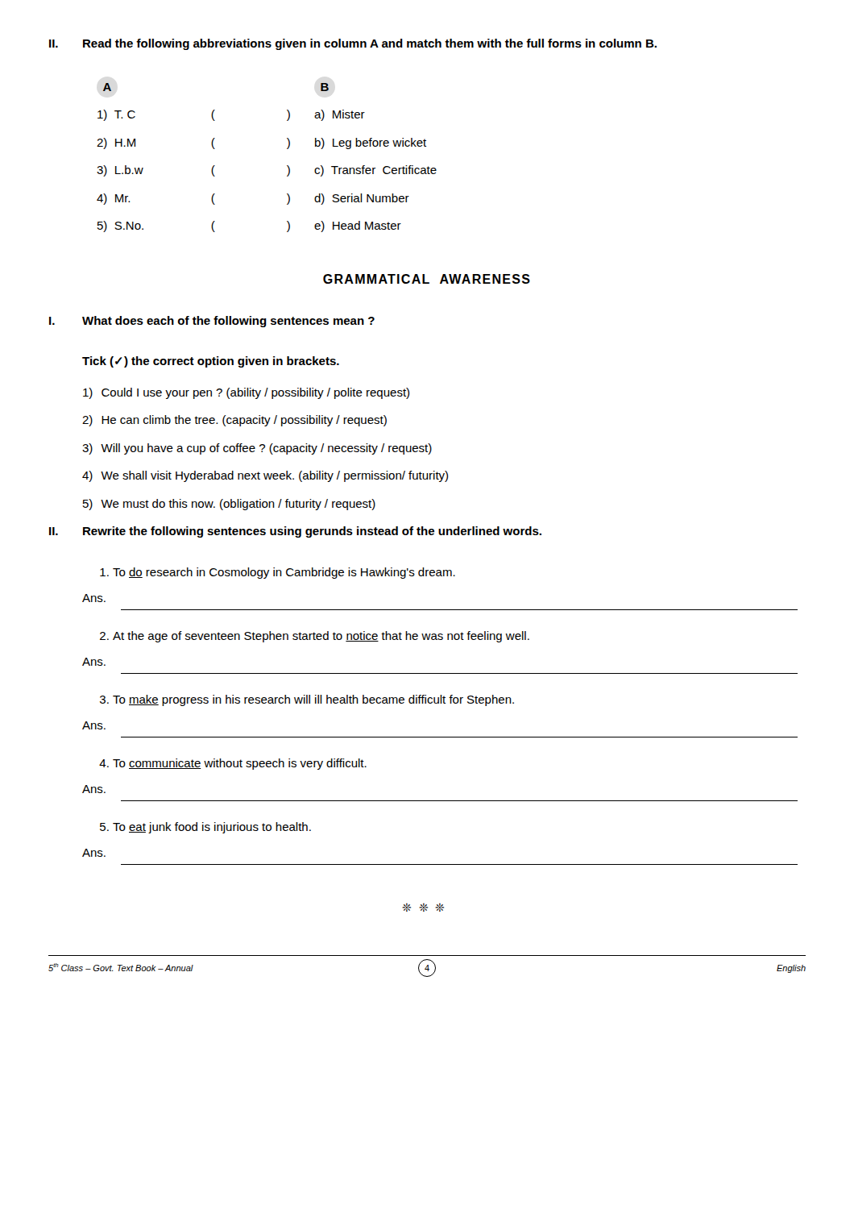II.
Read the following abbreviations given in column A and match them with the full forms in column B.
| A | | B |
| 1) T. C | ( ) | a) Mister |
| 2) H.M | ( ) | b) Leg before wicket |
| 3) L.b.w | ( ) | c) Transfer Certificate |
| 4) Mr. | ( ) | d) Serial Number |
| 5) S.No. | ( ) | e) Head Master |
GRAMMATICAL AWARENESS
I.
What does each of the following sentences mean ?
Tick (✓) the correct option given in brackets.
Could I use your pen ? (ability / possibility / polite request)
He can climb the tree. (capacity / possibility / request)
Will you have a cup of coffee ? (capacity / necessity / request)
We shall visit Hyderabad next week. (ability / permission/ futurity)
We must do this now. (obligation / futurity / request)
II.
Rewrite the following sentences using gerunds instead of the underlined words.
To do research in Cosmology in Cambridge is Hawking's dream.
Ans.
At the age of seventeen Stephen started to notice that he was not feeling well.
Ans.
To make progress in his research will ill health became difficult for Stephen.
Ans.
To communicate without speech is very difficult.
Ans.
To eat junk food is injurious to health.
Ans.
❊❊❊
5th Class – Govt. Text Book – Annual
4
English